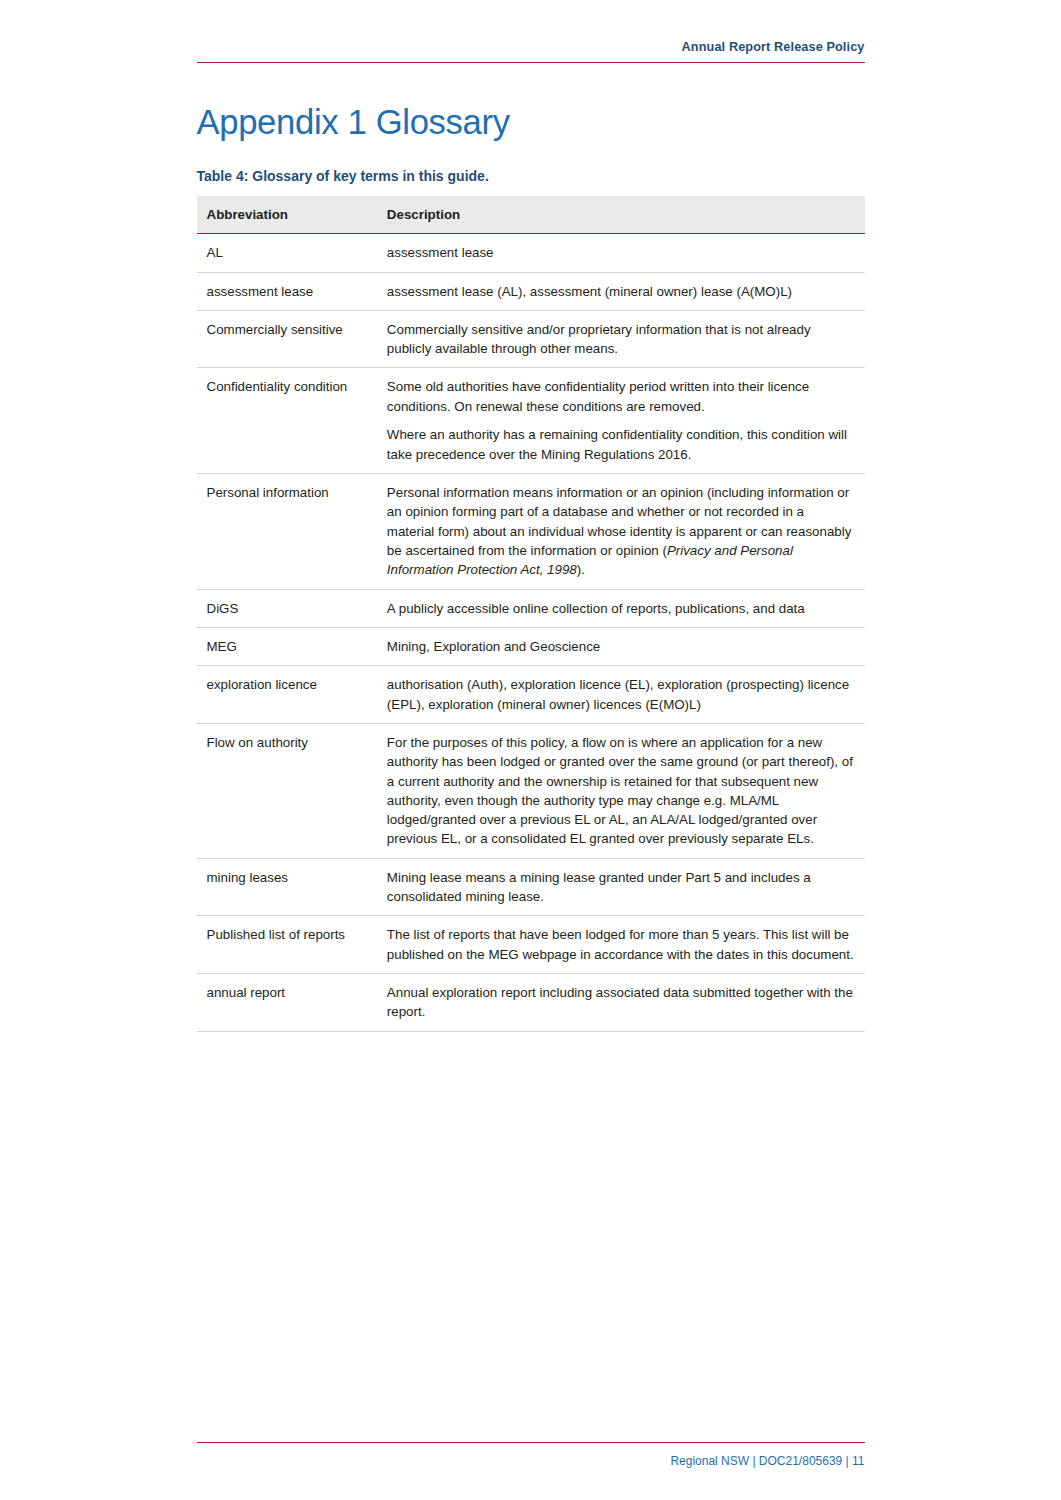Annual Report Release Policy
Appendix 1 Glossary
Table 4: Glossary of key terms in this guide.
| Abbreviation | Description |
| --- | --- |
| AL | assessment lease |
| assessment lease | assessment lease (AL), assessment (mineral owner) lease (A(MO)L) |
| Commercially sensitive | Commercially sensitive and/or proprietary information that is not already publicly available through other means. |
| Confidentiality condition | Some old authorities have confidentiality period written into their licence conditions. On renewal these conditions are removed. Where an authority has a remaining confidentiality condition, this condition will take precedence over the Mining Regulations 2016. |
| Personal information | Personal information means information or an opinion (including information or an opinion forming part of a database and whether or not recorded in a material form) about an individual whose identity is apparent or can reasonably be ascertained from the information or opinion ( Privacy and Personal Information Protection Act, 1998 ). |
| DiGS | A publicly accessible online collection of reports, publications, and data |
| MEG | Mining, Exploration and Geoscience |
| exploration licence | authorisation (Auth), exploration licence (EL), exploration (prospecting) licence (EPL), exploration (mineral owner) licences (E(MO)L) |
| Flow on authority | For the purposes of this policy, a flow on is where an application for a new authority has been lodged or granted over the same ground (or part thereof), of a current authority and the ownership is retained for that subsequent new authority, even though the authority type may change e.g. MLA/ML lodged/granted over a previous EL or AL, an ALA/AL lodged/granted over previous EL, or a consolidated EL granted over previously separate ELs. |
| mining leases | Mining lease means a mining lease granted under Part 5 and includes a consolidated mining lease. |
| Published list of reports | The list of reports that have been lodged for more than 5 years. This list will be published on the MEG webpage in accordance with the dates in this document. |
| annual report | Annual exploration report including associated data submitted together with the report. |
Regional NSW | DOC21/805639 | 11